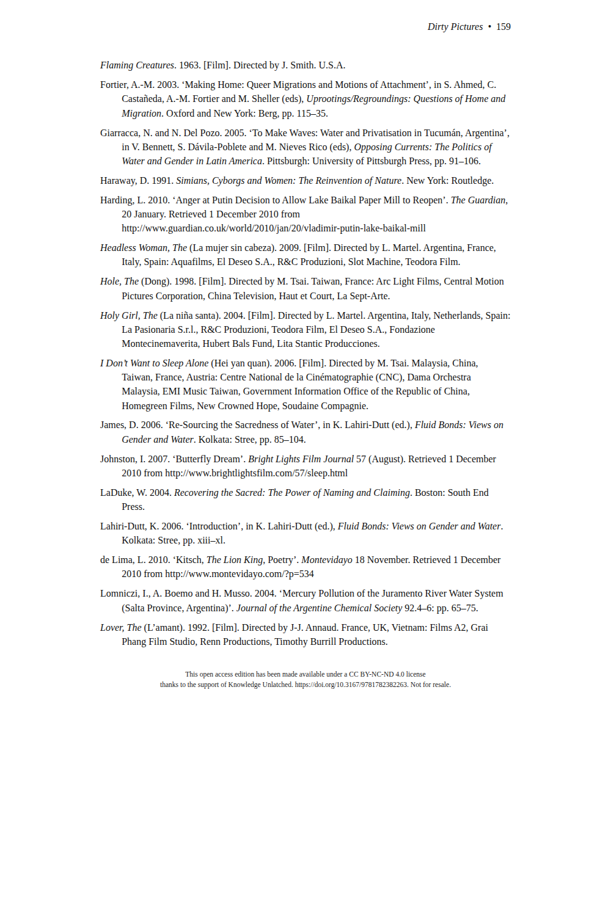Dirty Pictures • 159
Flaming Creatures. 1963. [Film]. Directed by J. Smith. U.S.A.
Fortier, A.-M. 2003. ‘Making Home: Queer Migrations and Motions of Attachment’, in S. Ahmed, C. Castañeda, A.-M. Fortier and M. Sheller (eds), Uprootings/Regroundings: Questions of Home and Migration. Oxford and New York: Berg, pp. 115–35.
Giarracca, N. and N. Del Pozo. 2005. ‘To Make Waves: Water and Privatisation in Tucumán, Argentina’, in V. Bennett, S. Dávila-Poblete and M. Nieves Rico (eds), Opposing Currents: The Politics of Water and Gender in Latin America. Pittsburgh: University of Pittsburgh Press, pp. 91–106.
Haraway, D. 1991. Simians, Cyborgs and Women: The Reinvention of Nature. New York: Routledge.
Harding, L. 2010. ‘Anger at Putin Decision to Allow Lake Baikal Paper Mill to Reopen’. The Guardian, 20 January. Retrieved 1 December 2010 from http://www.guardian.co.uk/world/2010/jan/20/vladimir-putin-lake-baikal-mill
Headless Woman, The (La mujer sin cabeza). 2009. [Film]. Directed by L. Martel. Argentina, France, Italy, Spain: Aquafilms, El Deseo S.A., R&C Produzioni, Slot Machine, Teodora Film.
Hole, The (Dong). 1998. [Film]. Directed by M. Tsai. Taiwan, France: Arc Light Films, Central Motion Pictures Corporation, China Television, Haut et Court, La Sept-Arte.
Holy Girl, The (La niña santa). 2004. [Film]. Directed by L. Martel. Argentina, Italy, Netherlands, Spain: La Pasionaria S.r.l., R&C Produzioni, Teodora Film, El Deseo S.A., Fondazione Montecinemaverita, Hubert Bals Fund, Lita Stantic Producciones.
I Don’t Want to Sleep Alone (Hei yan quan). 2006. [Film]. Directed by M. Tsai. Malaysia, China, Taiwan, France, Austria: Centre National de la Cinématographie (CNC), Dama Orchestra Malaysia, EMI Music Taiwan, Government Information Office of the Republic of China, Homegreen Films, New Crowned Hope, Soudaine Compagnie.
James, D. 2006. ‘Re-Sourcing the Sacredness of Water’, in K. Lahiri-Dutt (ed.), Fluid Bonds: Views on Gender and Water. Kolkata: Stree, pp. 85–104.
Johnston, I. 2007. ‘Butterfly Dream’. Bright Lights Film Journal 57 (August). Retrieved 1 December 2010 from http://www.brightlightsfilm.com/57/sleep.html
LaDuke, W. 2004. Recovering the Sacred: The Power of Naming and Claiming. Boston: South End Press.
Lahiri-Dutt, K. 2006. ‘Introduction’, in K. Lahiri-Dutt (ed.), Fluid Bonds: Views on Gender and Water. Kolkata: Stree, pp. xiii–xl.
de Lima, L. 2010. ‘Kitsch, The Lion King, Poetry’. Montevidayo 18 November. Retrieved 1 December 2010 from http://www.montevidayo.com/?p=534
Lomniczi, I., A. Boemo and H. Musso. 2004. ‘Mercury Pollution of the Juramento River Water System (Salta Province, Argentina)’. Journal of the Argentine Chemical Society 92.4–6: pp. 65–75.
Lover, The (L’amant). 1992. [Film]. Directed by J-J. Annaud. France, UK, Vietnam: Films A2, Grai Phang Film Studio, Renn Productions, Timothy Burrill Productions.
This open access edition has been made available under a CC BY-NC-ND 4.0 license
thanks to the support of Knowledge Unlatched. https://doi.org/10.3167/9781782382263. Not for resale.